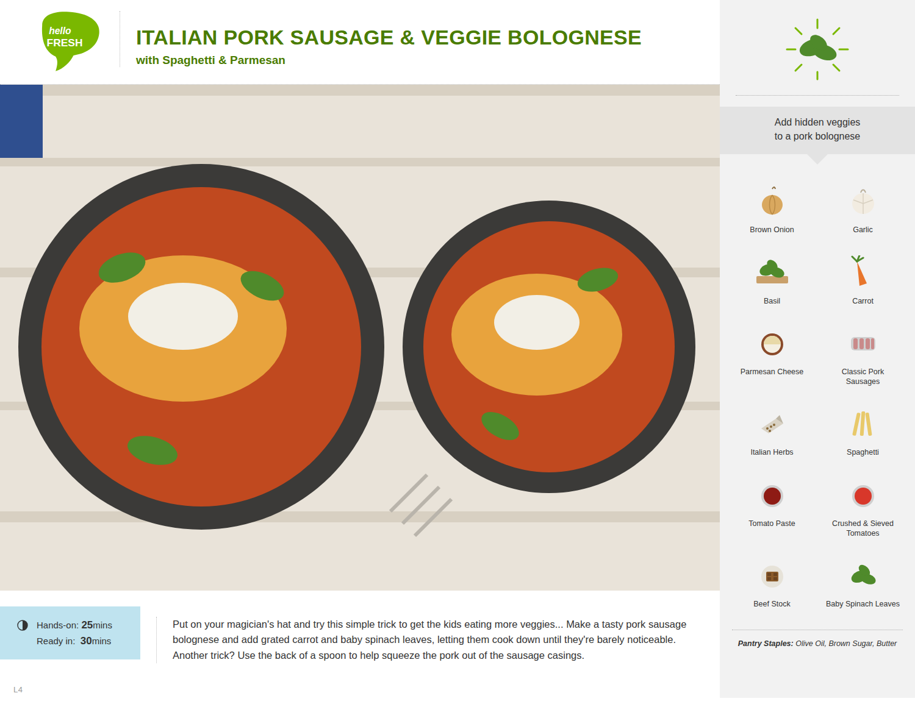hello FRESH
ITALIAN PORK SAUSAGE & VEGGIE BOLOGNESE
with Spaghetti & Parmesan
Hands-on: 25mins
Ready in: 30mins
Put on your magician's hat and try this simple trick to get the kids eating more veggies... Make a tasty pork sausage bolognese and add grated carrot and baby spinach leaves, letting them cook down until they're barely noticeable. Another trick? Use the back of a spoon to help squeeze the pork out of the sausage casings.
L4
Add hidden veggies
to a pork bolognese
Brown Onion
Garlic
Basil
Carrot
Parmesan Cheese
Classic Pork
Sausages
Italian Herbs
Spaghetti
Tomato Paste
Crushed & Sieved
Tomatoes
Beef Stock
Baby Spinach Leaves
Pantry Staples: Olive Oil, Brown Sugar, Butter